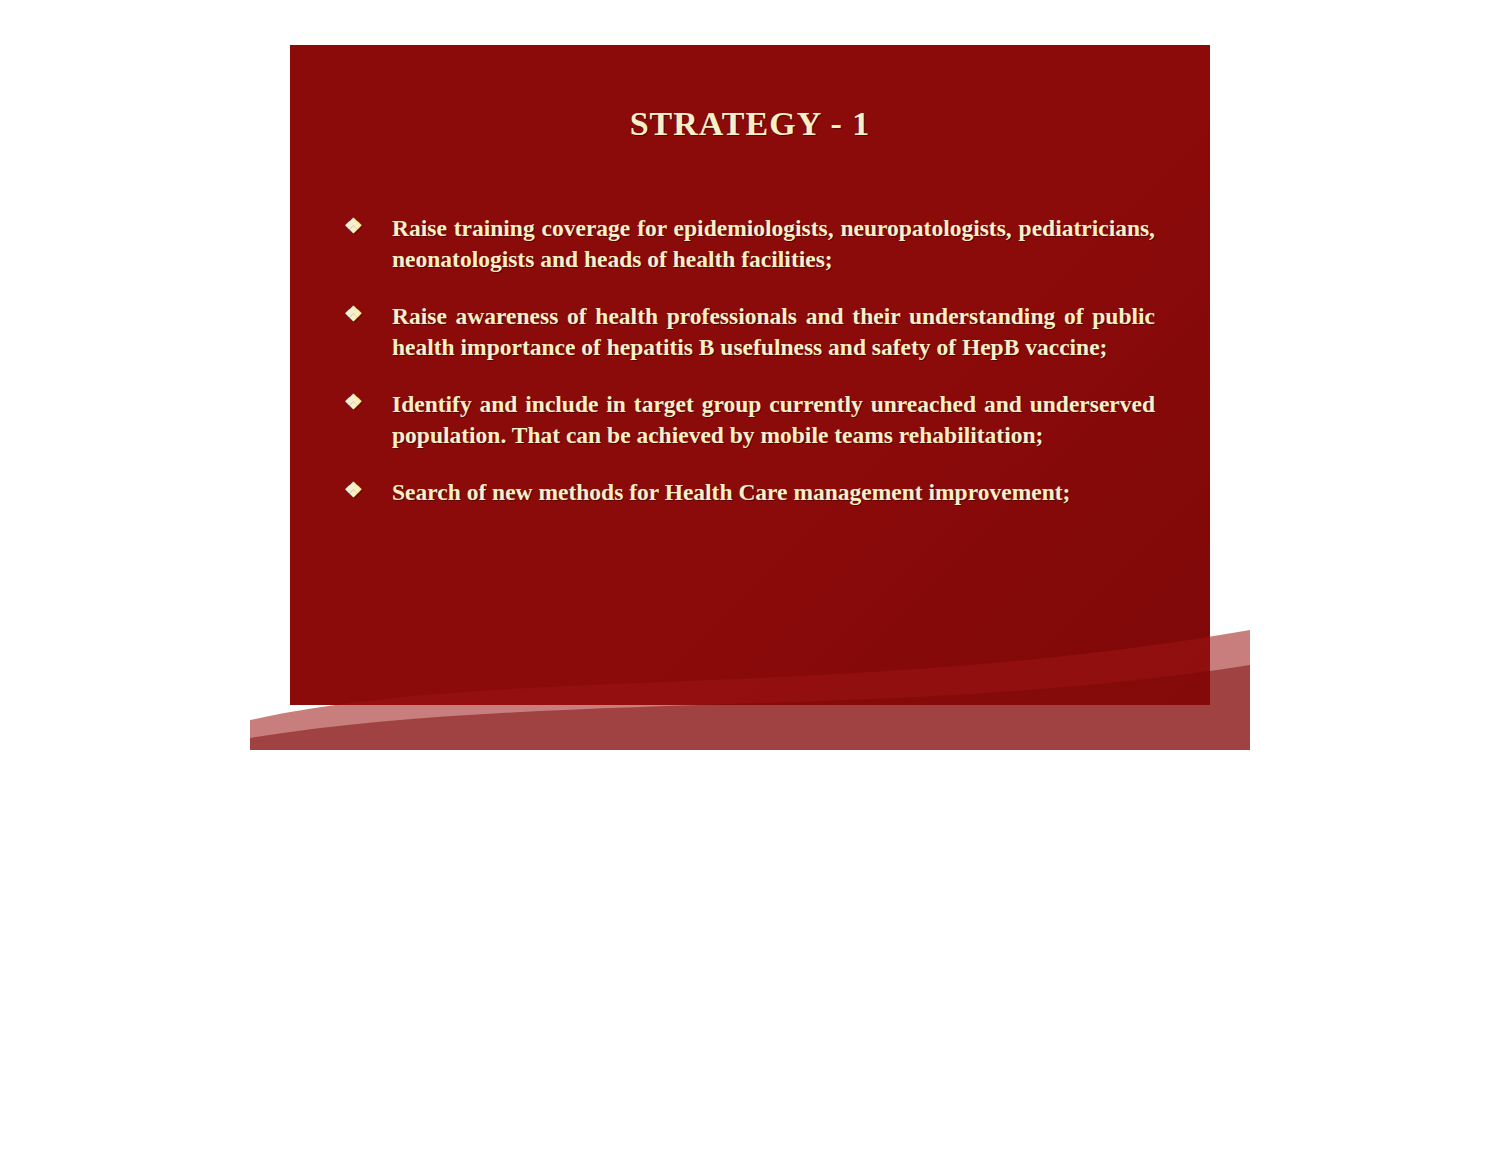STRATEGY - 1
Raise training coverage for epidemiologists, neuropatologists, pediatricians, neonatologists and heads of health facilities;
Raise awareness of health professionals and their understanding of public health importance of hepatitis B usefulness and safety of HepB vaccine;
Identify and include in target group currently unreached and underserved population. That can be achieved by mobile teams rehabilitation;
Search of new methods for Health Care management improvement;